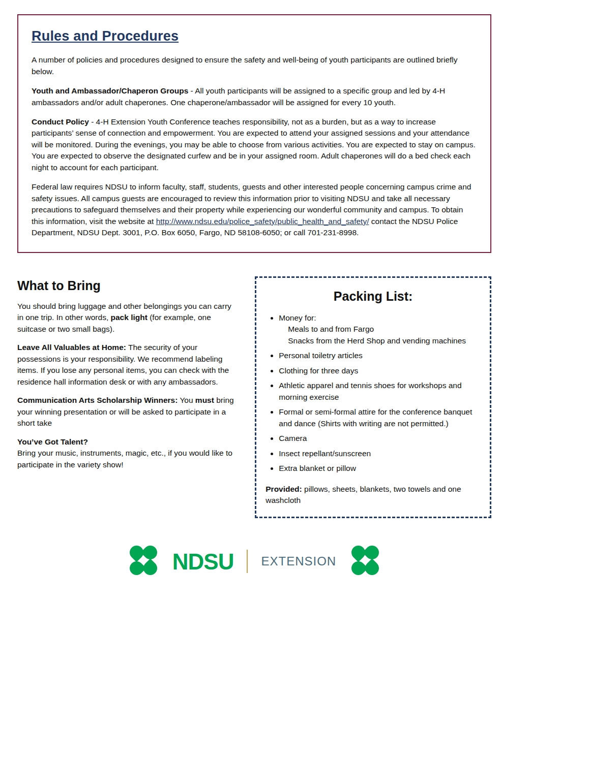Rules and Procedures
A number of policies and procedures designed to ensure the safety and well-being of youth participants are outlined briefly below.
Youth and Ambassador/Chaperon Groups - All youth participants will be assigned to a specific group and led by 4-H ambassadors and/or adult chaperones. One chaperone/ambassador will be assigned for every 10 youth.
Conduct Policy - 4-H Extension Youth Conference teaches responsibility, not as a burden, but as a way to increase participants’ sense of connection and empowerment. You are expected to attend your assigned sessions and your attendance will be monitored. During the evenings, you may be able to choose from various activities. You are expected to stay on campus. You are expected to observe the designated curfew and be in your assigned room. Adult chaperones will do a bed check each night to account for each participant.
Federal law requires NDSU to inform faculty, staff, students, guests and other interested people concerning campus crime and safety issues. All campus guests are encouraged to review this information prior to visiting NDSU and take all necessary precautions to safeguard themselves and their property while experiencing our wonderful community and campus. To obtain this information, visit the website at http://www.ndsu.edu/police_safety/public_health_and_safety/ contact the NDSU Police Department, NDSU Dept. 3001, P.O. Box 6050, Fargo, ND 58108-6050; or call 701-231-8998.
What to Bring
You should bring luggage and other belongings you can carry in one trip. In other words, pack light (for example, one suitcase or two small bags).
Leave All Valuables at Home: The security of your possessions is your responsibility. We recommend labeling items. If you lose any personal items, you can check with the residence hall information desk or with any ambassadors.
Communication Arts Scholarship Winners: You must bring your winning presentation or will be asked to participate in a short take
You’ve Got Talent?
Bring your music, instruments, magic, etc., if you would like to participate in the variety show!
Packing List:
Money for: Meals to and from Fargo Snacks from the Herd Shop and vending machines
Personal toiletry articles
Clothing for three days
Athletic apparel and tennis shoes for workshops and morning exercise
Formal or semi-formal attire for the conference banquet and dance (Shirts with writing are not permitted.)
Camera
Insect repellant/sunscreen
Extra blanket or pillow
Provided: pillows, sheets, blankets, two towels and one washcloth
4-H
NDSU
EXTENSION
4-H